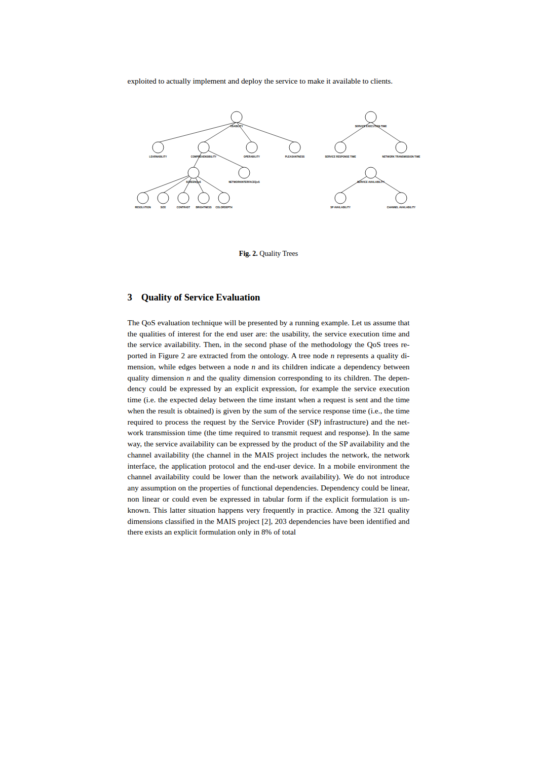exploited to actually implement and deploy the service to make it available to clients.
USABILITY LEARNABILITY COMPREHENSIBILITY OPERABILITY PLEASANTNESS SCREENQoS NETWORKINTERFACEQoS RESOLUTION SIZE CONTRAST BRIGHTNESS COLORDEPTH SERVICE EXECUTION TIME SERVICE RESPONSE TIME NETWORK TRANSMISSION TIME SERVICE AVAILABILITY SP AVAILABILITY CHANNEL AVAILABILITY
Fig. 2. Quality Trees
3 Quality of Service Evaluation
The QoS evaluation technique will be presented by a running example. Let us assume that the qualities of interest for the end user are: the usability, the service execution time and the service availability. Then, in the second phase of the methodology the QoS trees reported in Figure 2 are extracted from the ontology. A tree node n represents a quality dimension, while edges between a node n and its children indicate a dependency between quality dimension n and the quality dimension corresponding to its children. The dependency could be expressed by an explicit expression, for example the service execution time (i.e. the expected delay between the time instant when a request is sent and the time when the result is obtained) is given by the sum of the service response time (i.e., the time required to process the request by the Service Provider (SP) infrastructure) and the network transmission time (the time required to transmit request and response). In the same way, the service availability can be expressed by the product of the SP availability and the channel availability (the channel in the MAIS project includes the network, the network interface, the application protocol and the end-user device. In a mobile environment the channel availability could be lower than the network availability). We do not introduce any assumption on the properties of functional dependencies. Dependency could be linear, non linear or could even be expressed in tabular form if the explicit formulation is unknown. This latter situation happens very frequently in practice. Among the 321 quality dimensions classified in the MAIS project [2], 203 dependencies have been identified and there exists an explicit formulation only in 8% of total